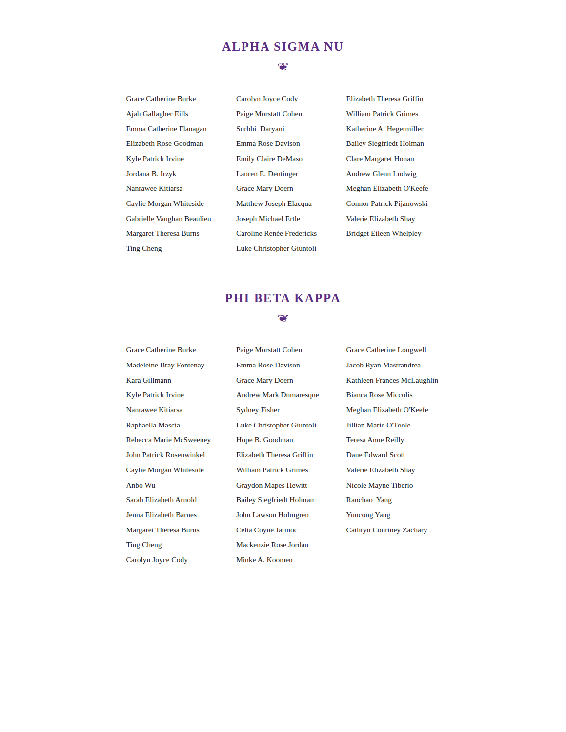ALPHA SIGMA NU
❦
Grace Catherine Burke
Ajah Gallagher Eills
Emma Catherine Flanagan
Elizabeth Rose Goodman
Kyle Patrick Irvine
Jordana B. Irzyk
Nanrawee Kitiarsa
Caylie Morgan Whiteside
Gabrielle Vaughan Beaulieu
Margaret Theresa Burns
Ting Cheng
Carolyn Joyce Cody
Paige Morstatt Cohen
Surbhi Daryani
Emma Rose Davison
Emily Claire DeMaso
Lauren E. Dentinger
Grace Mary Doern
Matthew Joseph Elacqua
Joseph Michael Ertle
Caroline Renée Fredericks
Luke Christopher Giuntoli
Elizabeth Theresa Griffin
William Patrick Grimes
Katherine A. Hegermiller
Bailey Siegfriedt Holman
Clare Margaret Honan
Andrew Glenn Ludwig
Meghan Elizabeth O'Keefe
Connor Patrick Pijanowski
Valerie Elizabeth Shay
Bridget Eileen Whelpley
PHI BETA KAPPA
❦
Grace Catherine Burke
Madeleine Bray Fontenay
Kara Gillmann
Kyle Patrick Irvine
Nanrawee Kitiarsa
Raphaella Mascia
Rebecca Marie McSweeney
John Patrick Rosenwinkel
Caylie Morgan Whiteside
Anbo Wu
Sarah Elizabeth Arnold
Jenna Elizabeth Barnes
Margaret Theresa Burns
Ting Cheng
Carolyn Joyce Cody
Paige Morstatt Cohen
Emma Rose Davison
Grace Mary Doern
Andrew Mark Dumaresque
Sydney Fisher
Luke Christopher Giuntoli
Hope B. Goodman
Elizabeth Theresa Griffin
William Patrick Grimes
Graydon Mapes Hewitt
Bailey Siegfriedt Holman
John Lawson Holmgren
Celia Coyne Jarmoc
Mackenzie Rose Jordan
Minke A. Koomen
Grace Catherine Longwell
Jacob Ryan Mastrandrea
Kathleen Frances McLaughlin
Bianca Rose Miccolis
Meghan Elizabeth O'Keefe
Jillian Marie O'Toole
Teresa Anne Reilly
Dane Edward Scott
Valerie Elizabeth Shay
Nicole Mayne Tiberio
Ranchao Yang
Yuncong Yang
Cathryn Courtney Zachary